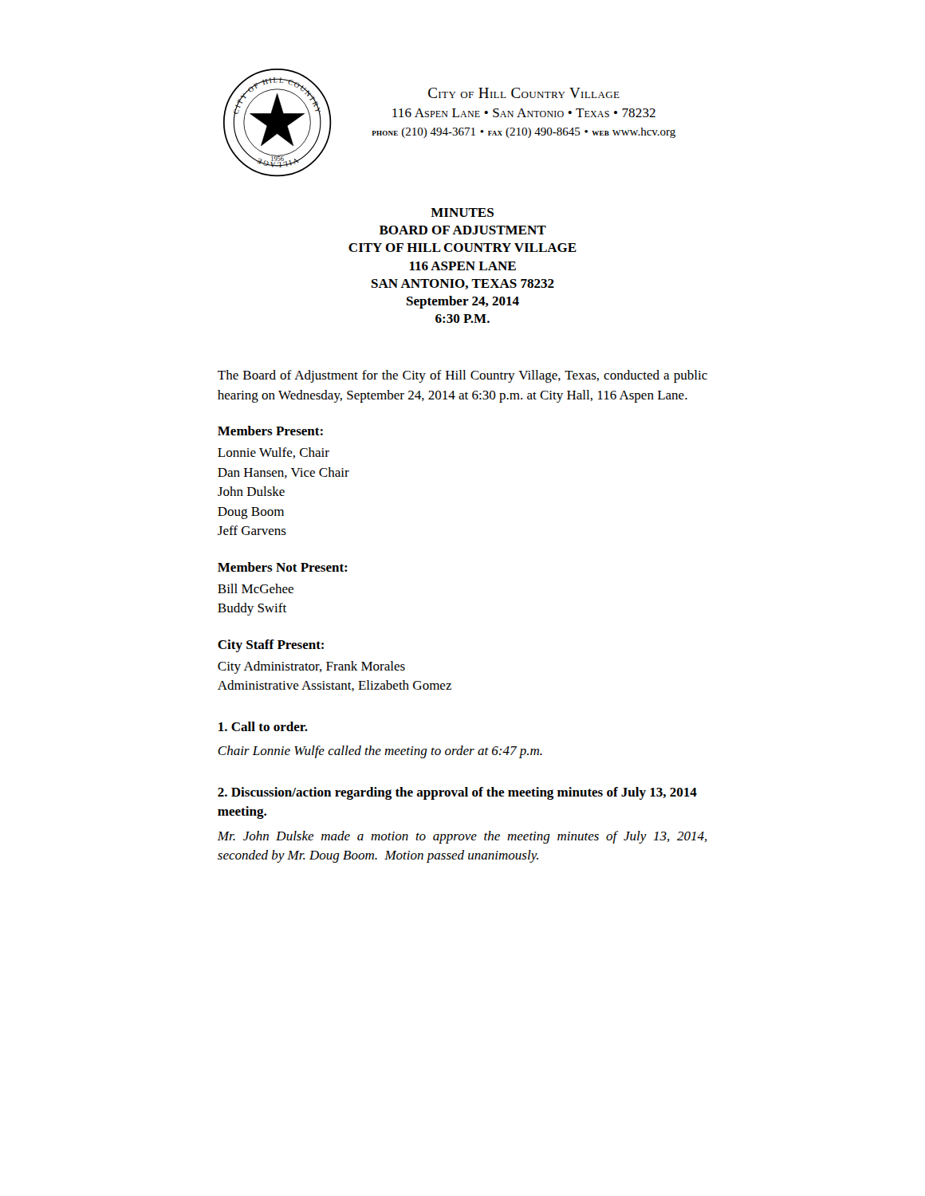CITY OF HILL COUNTRY VILLAGE 1956
City of Hill Country Village
116 Aspen Lane • San Antonio • Texas • 78232
phone (210) 494-3671 • fax (210) 490-8645 • web www.hcv.org
MINUTES
BOARD OF ADJUSTMENT
CITY OF HILL COUNTRY VILLAGE
116 ASPEN LANE
SAN ANTONIO, TEXAS 78232
September 24, 2014
6:30 P.M.
The Board of Adjustment for the City of Hill Country Village, Texas, conducted a public hearing on Wednesday, September 24, 2014 at 6:30 p.m. at City Hall, 116 Aspen Lane.
Members Present:
Lonnie Wulfe, Chair
Dan Hansen, Vice Chair
John Dulske
Doug Boom
Jeff Garvens
Members Not Present:
Bill McGehee
Buddy Swift
City Staff Present:
City Administrator, Frank Morales
Administrative Assistant, Elizabeth Gomez
1. Call to order.
Chair Lonnie Wulfe called the meeting to order at 6:47 p.m.
2. Discussion/action regarding the approval of the meeting minutes of July 13, 2014 meeting.
Mr. John Dulske made a motion to approve the meeting minutes of July 13, 2014, seconded by Mr. Doug Boom. Motion passed unanimously.